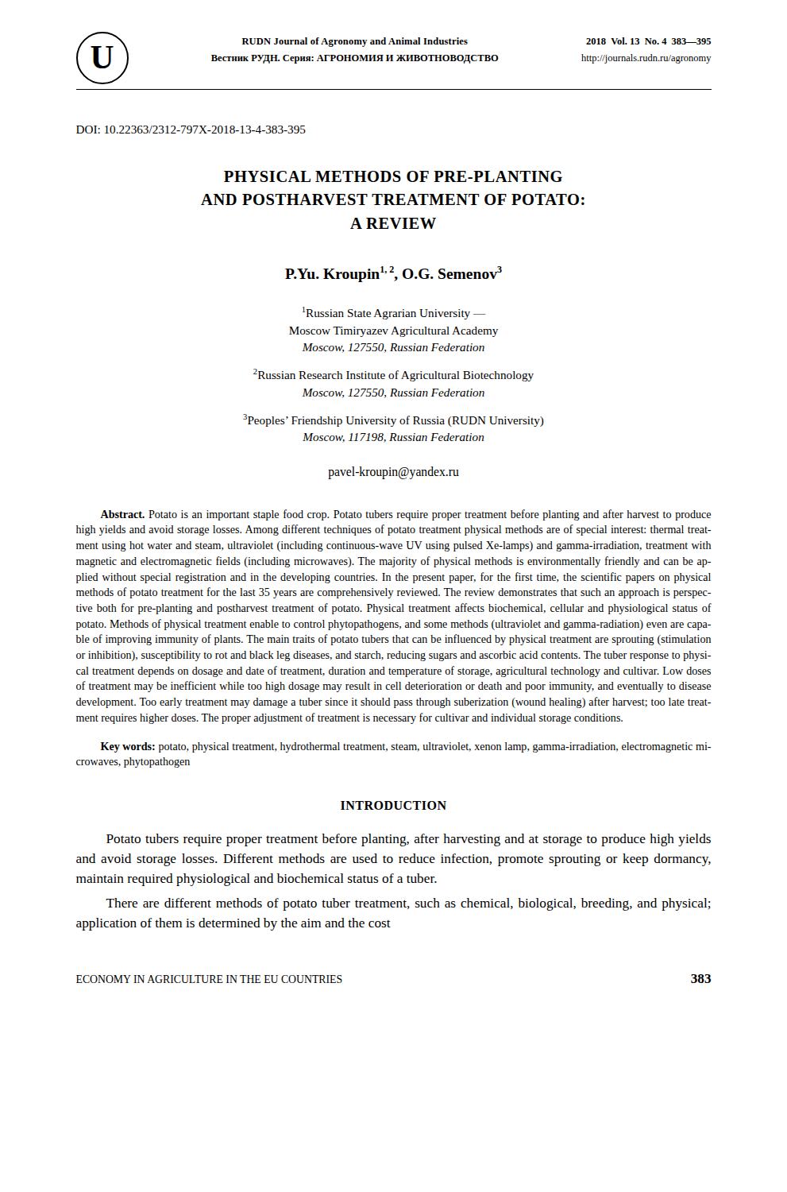U
RUDN Journal of Agronomy and Animal Industries
Вестник РУДН. Серия: АГРОНОМИЯ И ЖИВОТНОВОДСТВО
2018 Vol. 13 No. 4 383—395
http://journals.rudn.ru/agronomy
DOI: 10.22363/2312-797X-2018-13-4-383-395
Physical Methods of Pre-Planting
and Postharvest Treatment of Potato:
A Review
P.Yu. Kroupin1, 2, O.G. Semenov3
1Russian State Agrarian University —
Moscow Timiryazev Agricultural Academy
Moscow, 127550, Russian Federation
2Russian Research Institute of Agricultural Biotechnology
Moscow, 127550, Russian Federation
3Peoples’ Friendship University of Russia (RUDN University)
Moscow, 117198, Russian Federation
pavel-kroupin@yandex.ru
Abstract. Potato is an important staple food crop. Potato tubers require proper treatment before planting and after harvest to produce high yields and avoid storage losses. Among different techniques of potato treatment physical methods are of special interest: thermal treatment using hot water and steam, ultraviolet (including continuous-wave UV using pulsed Xe-lamps) and gamma-irradiation, treatment with magnetic and electromagnetic fields (including microwaves). The majority of physical methods is environmentally friendly and can be applied without special registration and in the developing countries. In the present paper, for the first time, the scientific papers on physical methods of potato treatment for the last 35 years are comprehensively reviewed. The review demonstrates that such an approach is perspective both for pre-planting and postharvest treatment of potato. Physical treatment affects biochemical, cellular and physiological status of potato. Methods of physical treatment enable to control phytopathogens, and some methods (ultraviolet and gamma-radiation) even are capable of improving immunity of plants. The main traits of potato tubers that can be influenced by physical treatment are sprouting (stimulation or inhibition), susceptibility to rot and black leg diseases, and starch, reducing sugars and ascorbic acid contents. The tuber response to physical treatment depends on dosage and date of treatment, duration and temperature of storage, agricultural technology and cultivar. Low doses of treatment may be inefficient while too high dosage may result in cell deterioration or death and poor immunity, and eventually to disease development. Too early treatment may damage a tuber since it should pass through suberization (wound healing) after harvest; too late treatment requires higher doses. The proper adjustment of treatment is necessary for cultivar and individual storage conditions.
Key words: potato, physical treatment, hydrothermal treatment, steam, ultraviolet, xenon lamp, gamma-irradiation, electromagnetic microwaves, phytopathogen
Introduction
Potato tubers require proper treatment before planting, after harvesting and at storage to produce high yields and avoid storage losses. Different methods are used to reduce infection, promote sprouting or keep dormancy, maintain required physiological and biochemical status of a tuber.
There are different methods of potato tuber treatment, such as chemical, biological, breeding, and physical; application of them is determined by the aim and the cost
ECONOMY IN AGRICULTURE IN THE EU COUNTRIES
383